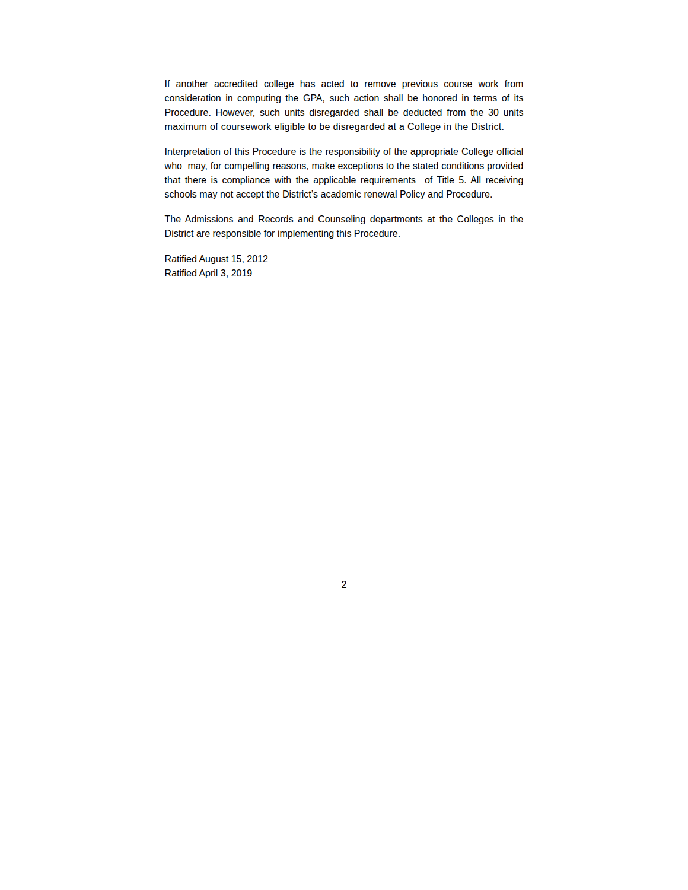If another accredited college has acted to remove previous course work from consideration in computing the GPA, such action shall be honored in terms of its Procedure. However, such units disregarded shall be deducted from the 30 units maximum of coursework eligible to be disregarded at a College in the District.
Interpretation of this Procedure is the responsibility of the appropriate College official who may, for compelling reasons, make exceptions to the stated conditions provided that there is compliance with the applicable requirements of Title 5. All receiving schools may not accept the District’s academic renewal Policy and Procedure.
The Admissions and Records and Counseling departments at the Colleges in the District are responsible for implementing this Procedure.
Ratified August 15, 2012
Ratified April 3, 2019
2